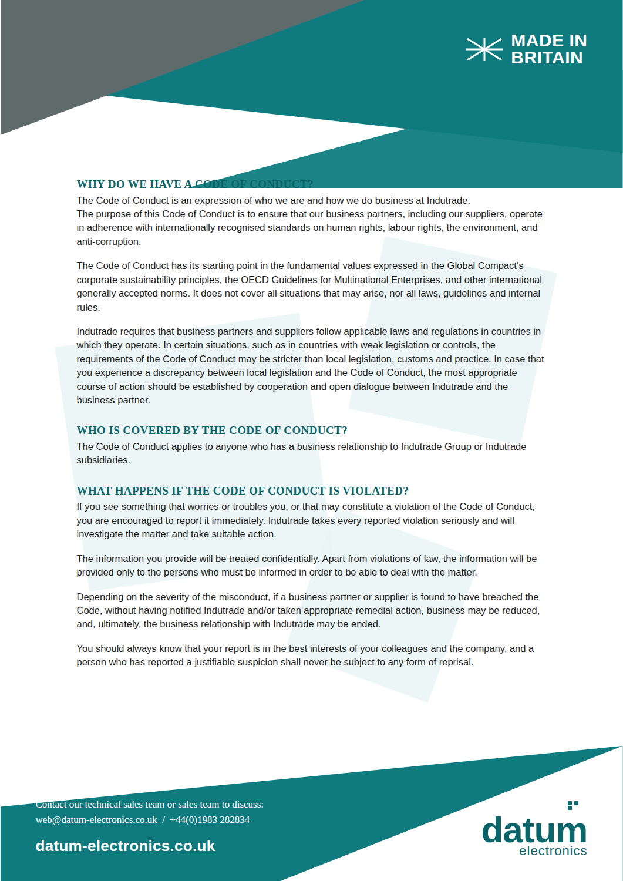Made in
Britain
Why do we have a Code of Conduct?
The Code of Conduct is an expression of who we are and how we do business at Indutrade.
The purpose of this Code of Conduct is to ensure that our business partners, including our suppliers, operate in adherence with internationally recognised standards on human rights, labour rights, the environment, and anti-corruption.
The Code of Conduct has its starting point in the fundamental values expressed in the Global Compact’s corporate sustainability principles, the OECD Guidelines for Multinational Enterprises, and other international generally accepted norms. It does not cover all situations that may arise, nor all laws, guidelines and internal rules.
Indutrade requires that business partners and suppliers follow applicable laws and regulations in countries in which they operate. In certain situations, such as in countries with weak legislation or controls, the requirements of the Code of Conduct may be stricter than local legislation, customs and practice. In case that you experience a discrepancy between local legislation and the Code of Conduct, the most appropriate course of action should be established by cooperation and open dialogue between Indutrade and the business partner.
Who is covered by the Code of Conduct?
The Code of Conduct applies to anyone who has a business relationship to Indutrade Group or Indutrade subsidiaries.
What happens if the Code of Conduct is violated?
If you see something that worries or troubles you, or that may constitute a violation of the Code of Conduct, you are encouraged to report it immediately. Indutrade takes every reported violation seriously and will investigate the matter and take suitable action.
The information you provide will be treated confidentially. Apart from violations of law, the information will be provided only to the persons who must be informed in order to be able to deal with the matter.
Depending on the severity of the misconduct, if a business partner or supplier is found to have breached the Code, without having notified Indutrade and/or taken appropriate remedial action, business may be reduced, and, ultimately, the business relationship with Indutrade may be ended.
You should always know that your report is in the best interests of your colleagues and the company, and a person who has reported a justifiable suspicion shall never be subject to any form of reprisal.
Contact our technical sales team or sales team to discuss:
web@datum-electronics.co.uk / +44(0)1983 282834
datum-electronics.co.uk
datum
electronics